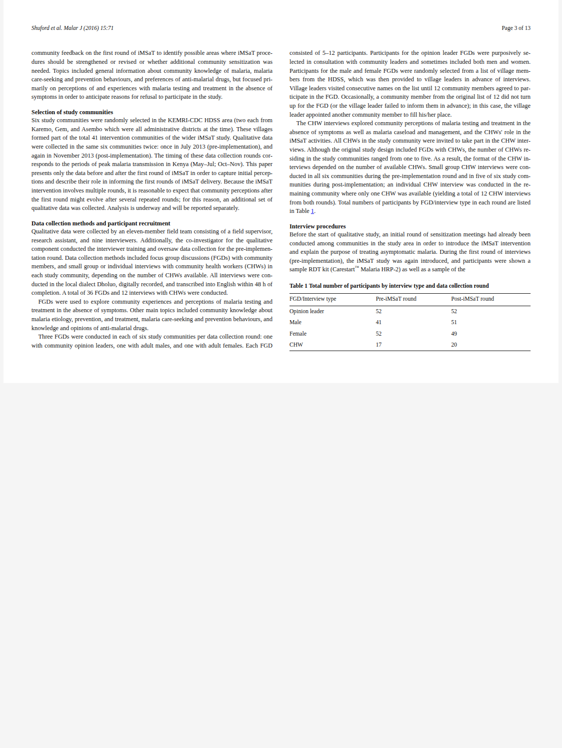Shuford et al. Malar J (2016) 15:71
Page 3 of 13
community feedback on the first round of iMSaT to identify possible areas where iMSaT procedures should be strengthened or revised or whether additional community sensitization was needed. Topics included general information about community knowledge of malaria, malaria care-seeking and prevention behaviours, and preferences of anti-malarial drugs, but focused primarily on perceptions of and experiences with malaria testing and treatment in the absence of symptoms in order to anticipate reasons for refusal to participate in the study.
Selection of study communities
Six study communities were randomly selected in the KEMRI-CDC HDSS area (two each from Karemo, Gem, and Asembo which were all administrative districts at the time). These villages formed part of the total 41 intervention communities of the wider iMSaT study. Qualitative data were collected in the same six communities twice: once in July 2013 (pre-implementation), and again in November 2013 (post-implementation). The timing of these data collection rounds corresponds to the periods of peak malaria transmission in Kenya (May–Jul; Oct–Nov). This paper presents only the data before and after the first round of iMSaT in order to capture initial perceptions and describe their role in informing the first rounds of iMSaT delivery. Because the iMSaT intervention involves multiple rounds, it is reasonable to expect that community perceptions after the first round might evolve after several repeated rounds; for this reason, an additional set of qualitative data was collected. Analysis is underway and will be reported separately.
Data collection methods and participant recruitment
Qualitative data were collected by an eleven-member field team consisting of a field supervisor, research assistant, and nine interviewers. Additionally, the co-investigator for the qualitative component conducted the interviewer training and oversaw data collection for the pre-implementation round. Data collection methods included focus group discussions (FGDs) with community members, and small group or individual interviews with community health workers (CHWs) in each study community, depending on the number of CHWs available. All interviews were conducted in the local dialect Dholuo, digitally recorded, and transcribed into English within 48 h of completion. A total of 36 FGDs and 12 interviews with CHWs were conducted.
FGDs were used to explore community experiences and perceptions of malaria testing and treatment in the absence of symptoms. Other main topics included community knowledge about malaria etiology, prevention, and treatment, malaria care-seeking and prevention behaviours, and knowledge and opinions of anti-malarial drugs.
Three FGDs were conducted in each of six study communities per data collection round: one with community opinion leaders, one with adult males, and one with adult females. Each FGD consisted of 5–12 participants. Participants for the opinion leader FGDs were purposively selected in consultation with community leaders and sometimes included both men and women. Participants for the male and female FGDs were randomly selected from a list of village members from the HDSS, which was then provided to village leaders in advance of interviews. Village leaders visited consecutive names on the list until 12 community members agreed to participate in the FGD. Occasionally, a community member from the original list of 12 did not turn up for the FGD (or the village leader failed to inform them in advance); in this case, the village leader appointed another community member to fill his/her place.
The CHW interviews explored community perceptions of malaria testing and treatment in the absence of symptoms as well as malaria caseload and management, and the CHWs' role in the iMSaT activities. All CHWs in the study community were invited to take part in the CHW interviews. Although the original study design included FGDs with CHWs, the number of CHWs residing in the study communities ranged from one to five. As a result, the format of the CHW interviews depended on the number of available CHWs. Small group CHW interviews were conducted in all six communities during the pre-implementation round and in five of six study communities during post-implementation; an individual CHW interview was conducted in the remaining community where only one CHW was available (yielding a total of 12 CHW interviews from both rounds). Total numbers of participants by FGD/interview type in each round are listed in Table 1.
Interview procedures
Before the start of qualitative study, an initial round of sensitization meetings had already been conducted among communities in the study area in order to introduce the iMSaT intervention and explain the purpose of treating asymptomatic malaria. During the first round of interviews (pre-implementation), the iMSaT study was again introduced, and participants were shown a sample RDT kit (Carestart™ Malaria HRP-2) as well as a sample of the
Table 1 Total number of participants by interview type and data collection round
| FGD/Interview type | Pre-iMSaT round | Post-iMSaT round |
| --- | --- | --- |
| Opinion leader | 52 | 52 |
| Male | 41 | 51 |
| Female | 52 | 49 |
| CHW | 17 | 20 |